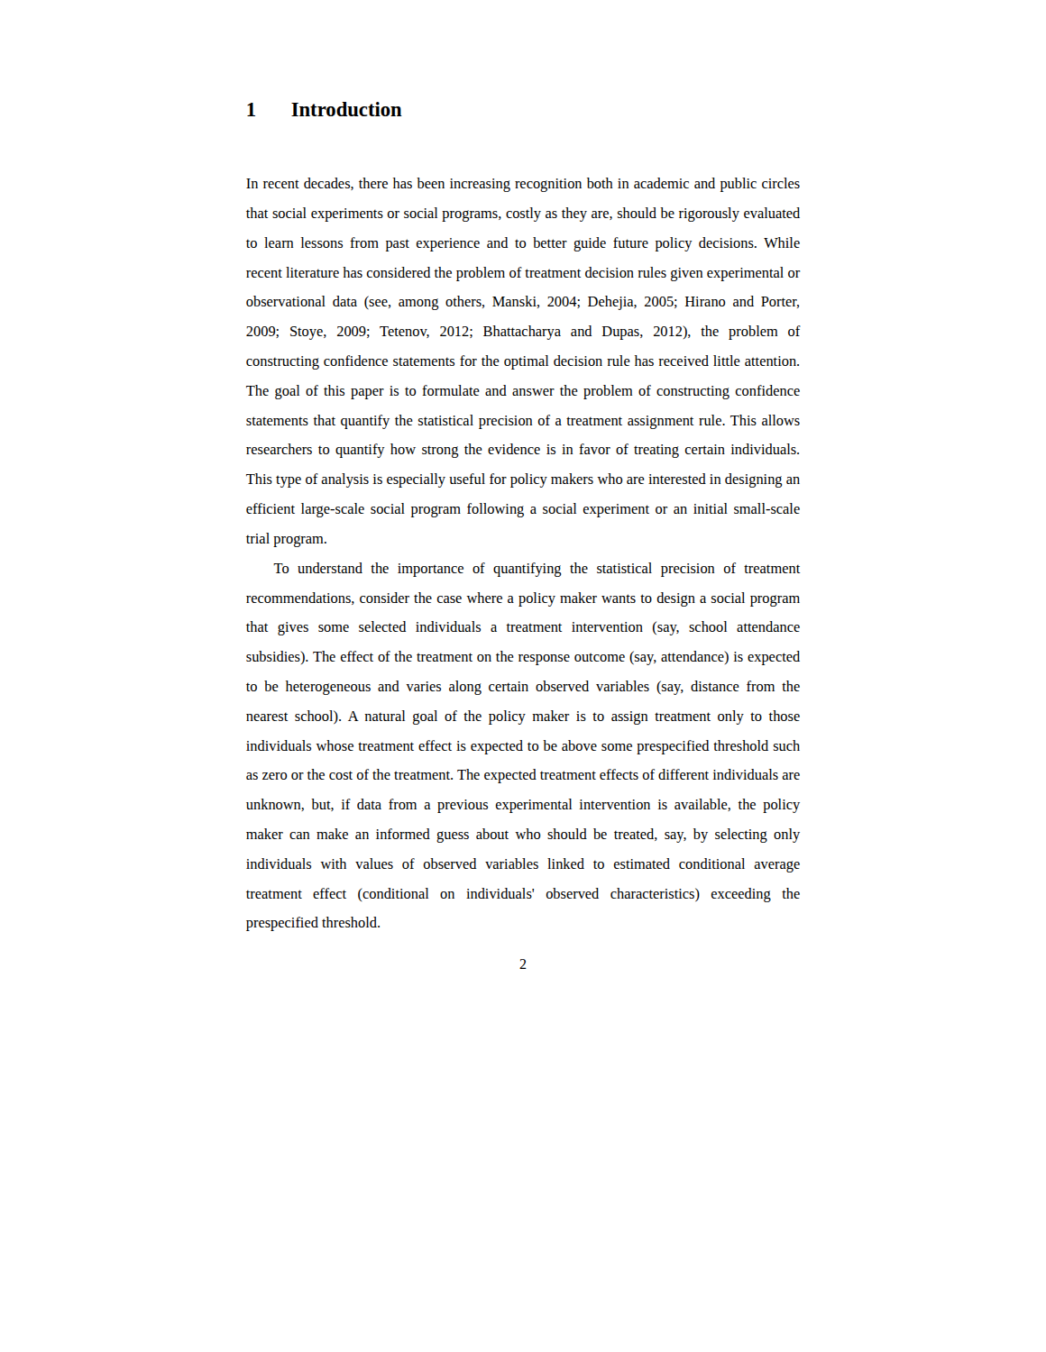1 Introduction
In recent decades, there has been increasing recognition both in academic and public circles that social experiments or social programs, costly as they are, should be rigorously evaluated to learn lessons from past experience and to better guide future policy decisions. While recent literature has considered the problem of treatment decision rules given experimental or observational data (see, among others, Manski, 2004; Dehejia, 2005; Hirano and Porter, 2009; Stoye, 2009; Tetenov, 2012; Bhattacharya and Dupas, 2012), the problem of constructing confidence statements for the optimal decision rule has received little attention. The goal of this paper is to formulate and answer the problem of constructing confidence statements that quantify the statistical precision of a treatment assignment rule. This allows researchers to quantify how strong the evidence is in favor of treating certain individuals. This type of analysis is especially useful for policy makers who are interested in designing an efficient large-scale social program following a social experiment or an initial small-scale trial program.
To understand the importance of quantifying the statistical precision of treatment recommendations, consider the case where a policy maker wants to design a social program that gives some selected individuals a treatment intervention (say, school attendance subsidies). The effect of the treatment on the response outcome (say, attendance) is expected to be heterogeneous and varies along certain observed variables (say, distance from the nearest school). A natural goal of the policy maker is to assign treatment only to those individuals whose treatment effect is expected to be above some prespecified threshold such as zero or the cost of the treatment. The expected treatment effects of different individuals are unknown, but, if data from a previous experimental intervention is available, the policy maker can make an informed guess about who should be treated, say, by selecting only individuals with values of observed variables linked to estimated conditional average treatment effect (conditional on individuals' observed characteristics) exceeding the prespecified threshold.
2